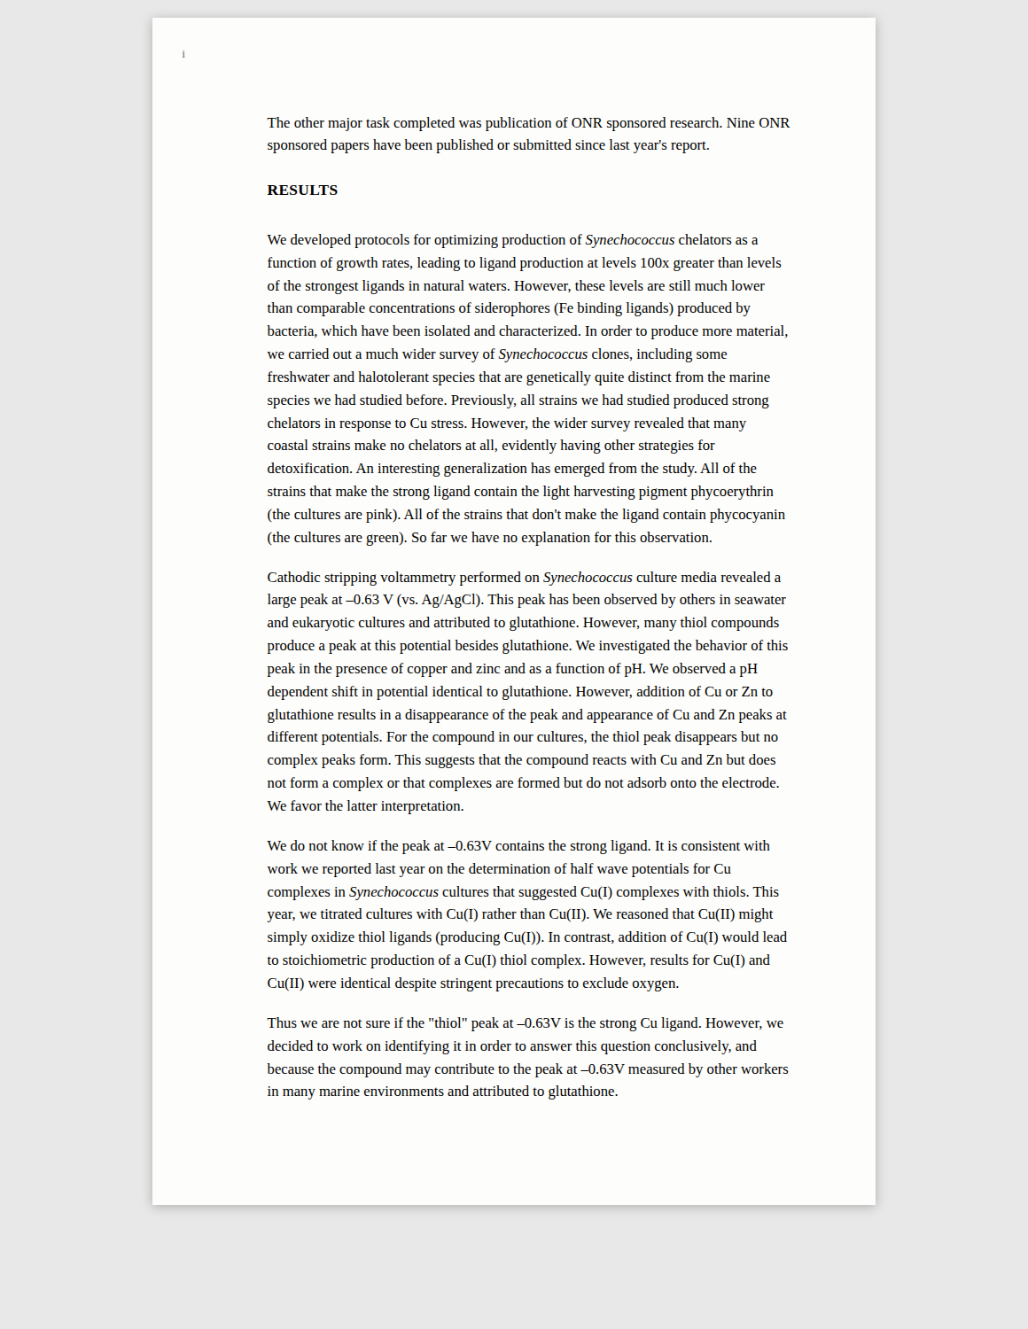i
The other major task completed was publication of ONR sponsored research. Nine ONR sponsored papers have been published or submitted since last year's report.
RESULTS
We developed protocols for optimizing production of Synechococcus chelators as a function of growth rates, leading to ligand production at levels 100x greater than levels of the strongest ligands in natural waters. However, these levels are still much lower than comparable concentrations of siderophores (Fe binding ligands) produced by bacteria, which have been isolated and characterized. In order to produce more material, we carried out a much wider survey of Synechococcus clones, including some freshwater and halotolerant species that are genetically quite distinct from the marine species we had studied before. Previously, all strains we had studied produced strong chelators in response to Cu stress. However, the wider survey revealed that many coastal strains make no chelators at all, evidently having other strategies for detoxification. An interesting generalization has emerged from the study. All of the strains that make the strong ligand contain the light harvesting pigment phycoerythrin (the cultures are pink). All of the strains that don't make the ligand contain phycocyanin (the cultures are green). So far we have no explanation for this observation.
Cathodic stripping voltammetry performed on Synechococcus culture media revealed a large peak at –0.63 V (vs. Ag/AgCl). This peak has been observed by others in seawater and eukaryotic cultures and attributed to glutathione. However, many thiol compounds produce a peak at this potential besides glutathione. We investigated the behavior of this peak in the presence of copper and zinc and as a function of pH. We observed a pH dependent shift in potential identical to glutathione. However, addition of Cu or Zn to glutathione results in a disappearance of the peak and appearance of Cu and Zn peaks at different potentials. For the compound in our cultures, the thiol peak disappears but no complex peaks form. This suggests that the compound reacts with Cu and Zn but does not form a complex or that complexes are formed but do not adsorb onto the electrode. We favor the latter interpretation.
We do not know if the peak at –0.63V contains the strong ligand. It is consistent with work we reported last year on the determination of half wave potentials for Cu complexes in Synechococcus cultures that suggested Cu(I) complexes with thiols. This year, we titrated cultures with Cu(I) rather than Cu(II). We reasoned that Cu(II) might simply oxidize thiol ligands (producing Cu(I)). In contrast, addition of Cu(I) would lead to stoichiometric production of a Cu(I) thiol complex. However, results for Cu(I) and Cu(II) were identical despite stringent precautions to exclude oxygen.
Thus we are not sure if the "thiol" peak at –0.63V is the strong Cu ligand. However, we decided to work on identifying it in order to answer this question conclusively, and because the compound may contribute to the peak at –0.63V measured by other workers in many marine environments and attributed to glutathione.